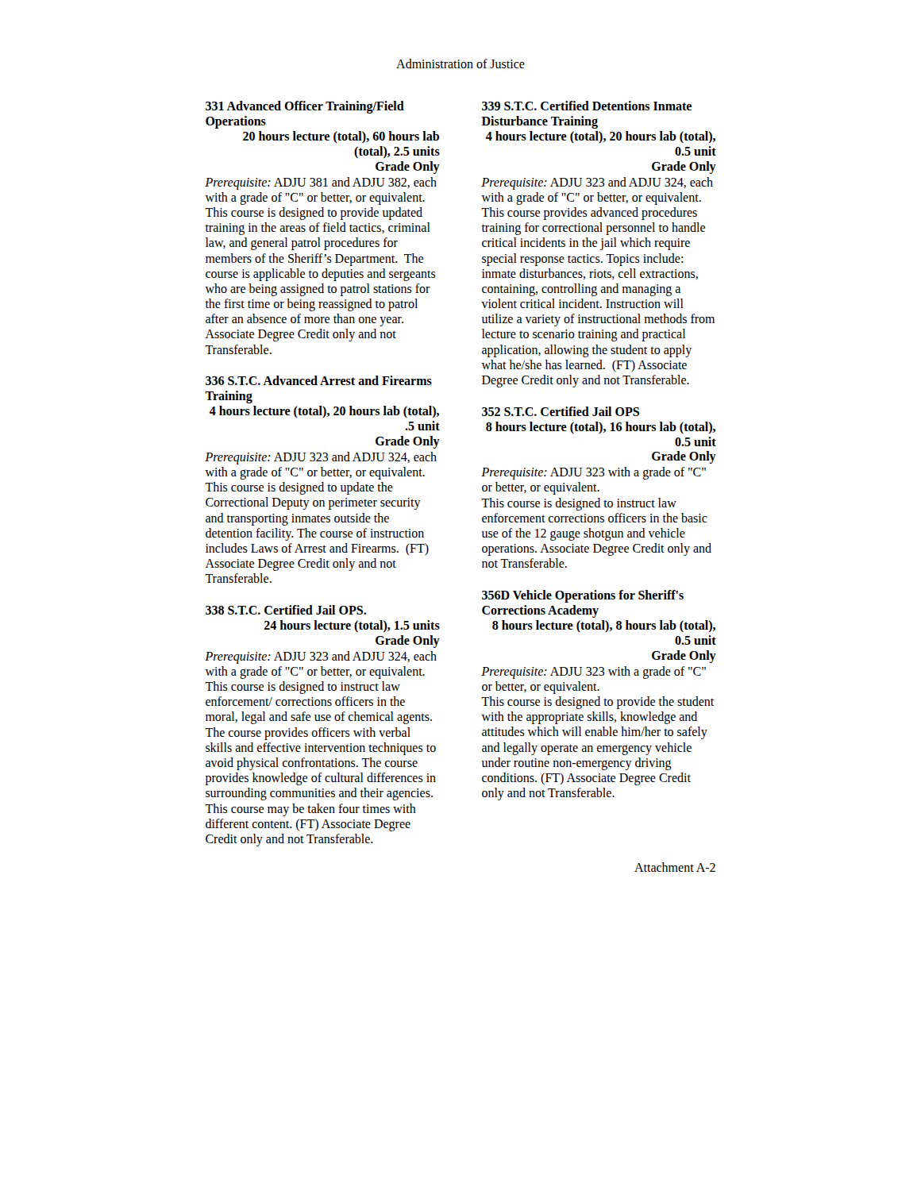Administration of Justice
331 Advanced Officer Training/Field Operations
20 hours lecture (total), 60 hours lab (total), 2.5 units
Grade Only
Prerequisite: ADJU 381 and ADJU 382, each with a grade of "C" or better, or equivalent.
This course is designed to provide updated training in the areas of field tactics, criminal law, and general patrol procedures for members of the Sheriff’s Department. The course is applicable to deputies and sergeants who are being assigned to patrol stations for the first time or being reassigned to patrol after an absence of more than one year. Associate Degree Credit only and not Transferable.
336 S.T.C. Advanced Arrest and Firearms Training
4 hours lecture (total), 20 hours lab (total), .5 unit
Grade Only
Prerequisite: ADJU 323 and ADJU 324, each with a grade of "C" or better, or equivalent.
This course is designed to update the Correctional Deputy on perimeter security and transporting inmates outside the detention facility. The course of instruction includes Laws of Arrest and Firearms. (FT) Associate Degree Credit only and not Transferable.
338 S.T.C. Certified Jail OPS.
24 hours lecture (total), 1.5 units
Grade Only
Prerequisite: ADJU 323 and ADJU 324, each with a grade of "C" or better, or equivalent.
This course is designed to instruct law enforcement/ corrections officers in the moral, legal and safe use of chemical agents. The course provides officers with verbal skills and effective intervention techniques to avoid physical confrontations. The course provides knowledge of cultural differences in surrounding communities and their agencies. This course may be taken four times with different content. (FT) Associate Degree Credit only and not Transferable.
339 S.T.C. Certified Detentions Inmate Disturbance Training
4 hours lecture (total), 20 hours lab (total), 0.5 unit
Grade Only
Prerequisite: ADJU 323 and ADJU 324, each with a grade of "C" or better, or equivalent.
This course provides advanced procedures training for correctional personnel to handle critical incidents in the jail which require special response tactics. Topics include: inmate disturbances, riots, cell extractions, containing, controlling and managing a violent critical incident. Instruction will utilize a variety of instructional methods from lecture to scenario training and practical application, allowing the student to apply what he/she has learned. (FT) Associate Degree Credit only and not Transferable.
352 S.T.C. Certified Jail OPS
8 hours lecture (total), 16 hours lab (total), 0.5 unit
Grade Only
Prerequisite: ADJU 323 with a grade of "C" or better, or equivalent.
This course is designed to instruct law enforcement corrections officers in the basic use of the 12 gauge shotgun and vehicle operations. Associate Degree Credit only and not Transferable.
356D Vehicle Operations for Sheriff's Corrections Academy
8 hours lecture (total), 8 hours lab (total), 0.5 unit
Grade Only
Prerequisite: ADJU 323 with a grade of "C" or better, or equivalent.
This course is designed to provide the student with the appropriate skills, knowledge and attitudes which will enable him/her to safely and legally operate an emergency vehicle under routine non-emergency driving conditions. (FT) Associate Degree Credit only and not Transferable.
Attachment A-2